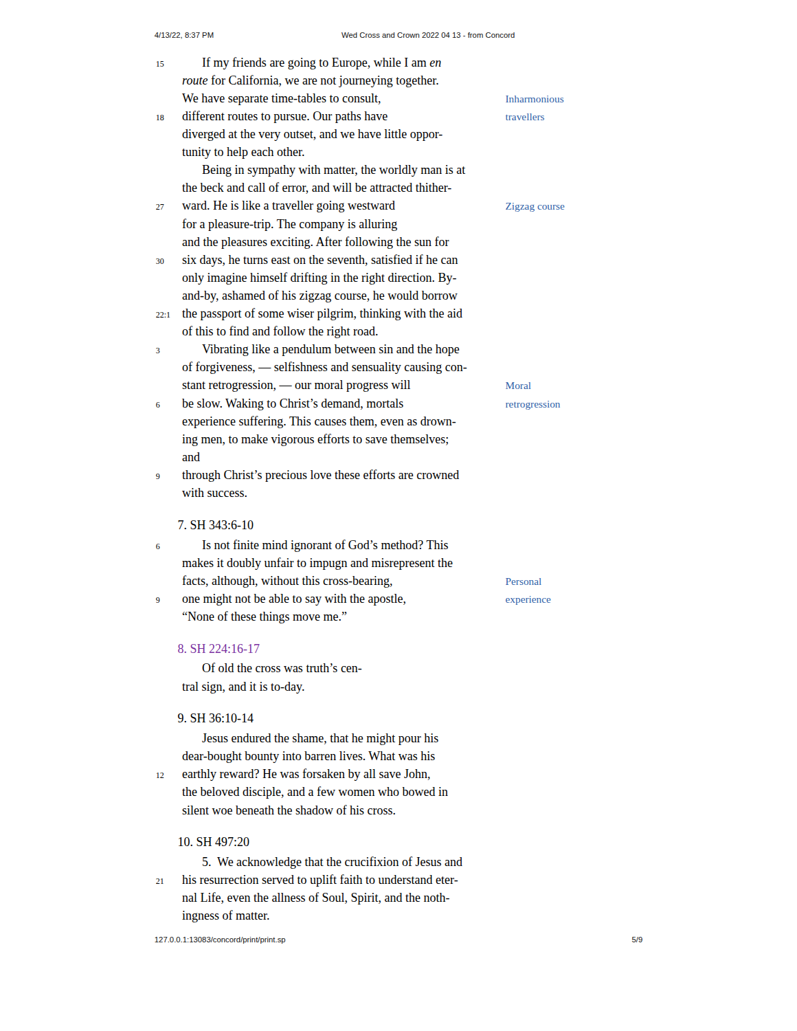4/13/22, 8:37 PM
Wed Cross and Crown 2022 04 13 - from Concord
15
If my friends are going to Europe, while I am en
route for California, we are not journeying together.
We have separate time-tables to consult,
Inharmonious
18
different routes to pursue. Our paths have
travellers
diverged at the very outset, and we have little oppor-
tunity to help each other.
Being in sympathy with matter, the worldly man is at
the beck and call of error, and will be attracted thither-
27
ward. He is like a traveller going westward
Zigzag course
for a pleasure-trip. The company is alluring
and the pleasures exciting. After following the sun for
30
six days, he turns east on the seventh, satisfied if he can
only imagine himself drifting in the right direction. By-
and-by, ashamed of his zigzag course, he would borrow
22:1
the passport of some wiser pilgrim, thinking with the aid
of this to find and follow the right road.
3
Vibrating like a pendulum between sin and the hope
of forgiveness, — selfishness and sensuality causing con-
stant retrogression, — our moral progress will
Moral
6
be slow. Waking to Christ’s demand, mortals
retrogression
experience suffering. This causes them, even as drown-
ing men, to make vigorous efforts to save themselves; and
9
through Christ’s precious love these efforts are crowned
with success.
7. SH 343:6-10
6
Is not finite mind ignorant of God’s method? This
makes it doubly unfair to impugn and misrepresent the
facts, although, without this cross-bearing,
Personal
9
one might not be able to say with the apostle,
experience
“None of these things move me.”
8. SH 224:16-17
Of old the cross was truth’s cen-
tral sign, and it is to-day.
9. SH 36:10-14
Jesus endured the shame, that he might pour his
dear-bought bounty into barren lives. What was his
12
earthly reward? He was forsaken by all save John,
the beloved disciple, and a few women who bowed in
silent woe beneath the shadow of his cross.
10. SH 497:20
5. We acknowledge that the crucifixion of Jesus and
21
his resurrection served to uplift faith to understand eter-
nal Life, even the allness of Soul, Spirit, and the noth-
ingness of matter.
127.0.0.1:13083/concord/print/print.sp
5/9